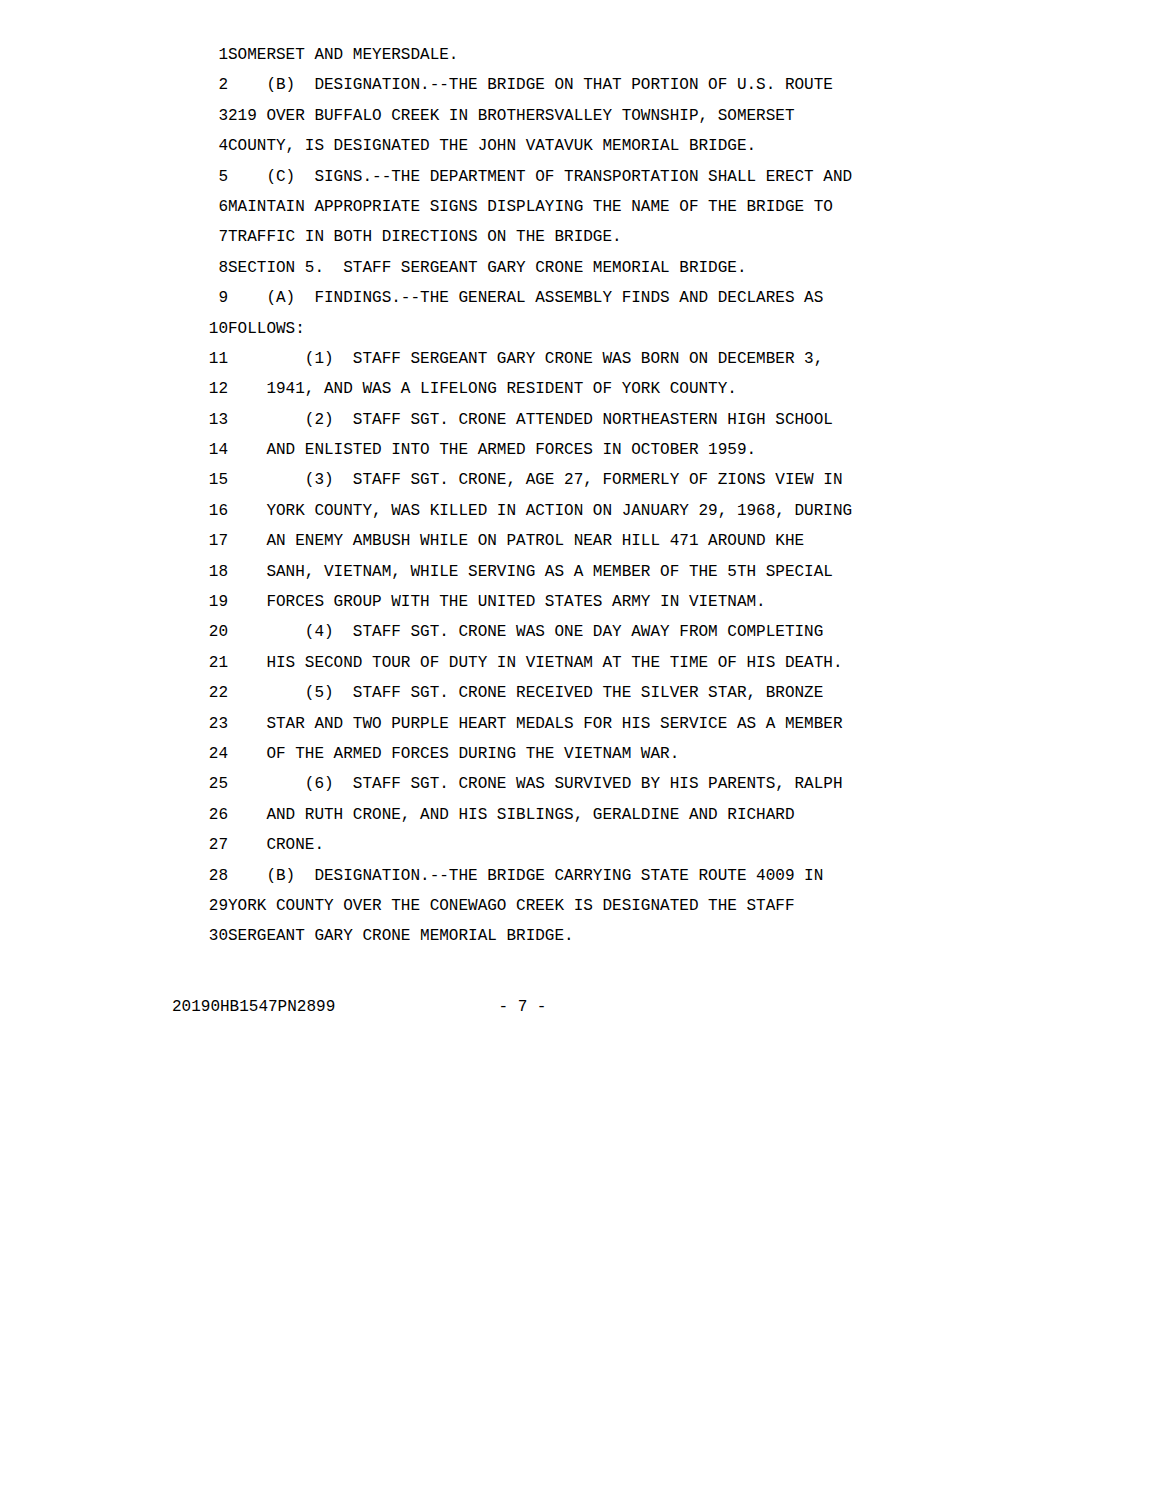| 1 | SOMERSET AND MEYERSDALE. |
| 2 | (B) DESIGNATION.--THE BRIDGE ON THAT PORTION OF U.S. ROUTE |
| 3 | 219 OVER BUFFALO CREEK IN BROTHERSVALLEY TOWNSHIP, SOMERSET |
| 4 | COUNTY, IS DESIGNATED THE JOHN VATAVUK MEMORIAL BRIDGE. |
| 5 | (C) SIGNS.--THE DEPARTMENT OF TRANSPORTATION SHALL ERECT AND |
| 6 | MAINTAIN APPROPRIATE SIGNS DISPLAYING THE NAME OF THE BRIDGE TO |
| 7 | TRAFFIC IN BOTH DIRECTIONS ON THE BRIDGE. |
| 8 | SECTION 5. STAFF SERGEANT GARY CRONE MEMORIAL BRIDGE. |
| 9 | (A) FINDINGS.--THE GENERAL ASSEMBLY FINDS AND DECLARES AS |
| 10 | FOLLOWS: |
| 11 | (1) STAFF SERGEANT GARY CRONE WAS BORN ON DECEMBER 3, |
| 12 | 1941, AND WAS A LIFELONG RESIDENT OF YORK COUNTY. |
| 13 | (2) STAFF SGT. CRONE ATTENDED NORTHEASTERN HIGH SCHOOL |
| 14 | AND ENLISTED INTO THE ARMED FORCES IN OCTOBER 1959. |
| 15 | (3) STAFF SGT. CRONE, AGE 27, FORMERLY OF ZIONS VIEW IN |
| 16 | YORK COUNTY, WAS KILLED IN ACTION ON JANUARY 29, 1968, DURING |
| 17 | AN ENEMY AMBUSH WHILE ON PATROL NEAR HILL 471 AROUND KHE |
| 18 | SANH, VIETNAM, WHILE SERVING AS A MEMBER OF THE 5TH SPECIAL |
| 19 | FORCES GROUP WITH THE UNITED STATES ARMY IN VIETNAM. |
| 20 | (4) STAFF SGT. CRONE WAS ONE DAY AWAY FROM COMPLETING |
| 21 | HIS SECOND TOUR OF DUTY IN VIETNAM AT THE TIME OF HIS DEATH. |
| 22 | (5) STAFF SGT. CRONE RECEIVED THE SILVER STAR, BRONZE |
| 23 | STAR AND TWO PURPLE HEART MEDALS FOR HIS SERVICE AS A MEMBER |
| 24 | OF THE ARMED FORCES DURING THE VIETNAM WAR. |
| 25 | (6) STAFF SGT. CRONE WAS SURVIVED BY HIS PARENTS, RALPH |
| 26 | AND RUTH CRONE, AND HIS SIBLINGS, GERALDINE AND RICHARD |
| 27 | CRONE. |
| 28 | (B) DESIGNATION.--THE BRIDGE CARRYING STATE ROUTE 4009 IN |
| 29 | YORK COUNTY OVER THE CONEWAGO CREEK IS DESIGNATED THE STAFF |
| 30 | SERGEANT GARY CRONE MEMORIAL BRIDGE. |
20190HB1547PN2899 - 7 -